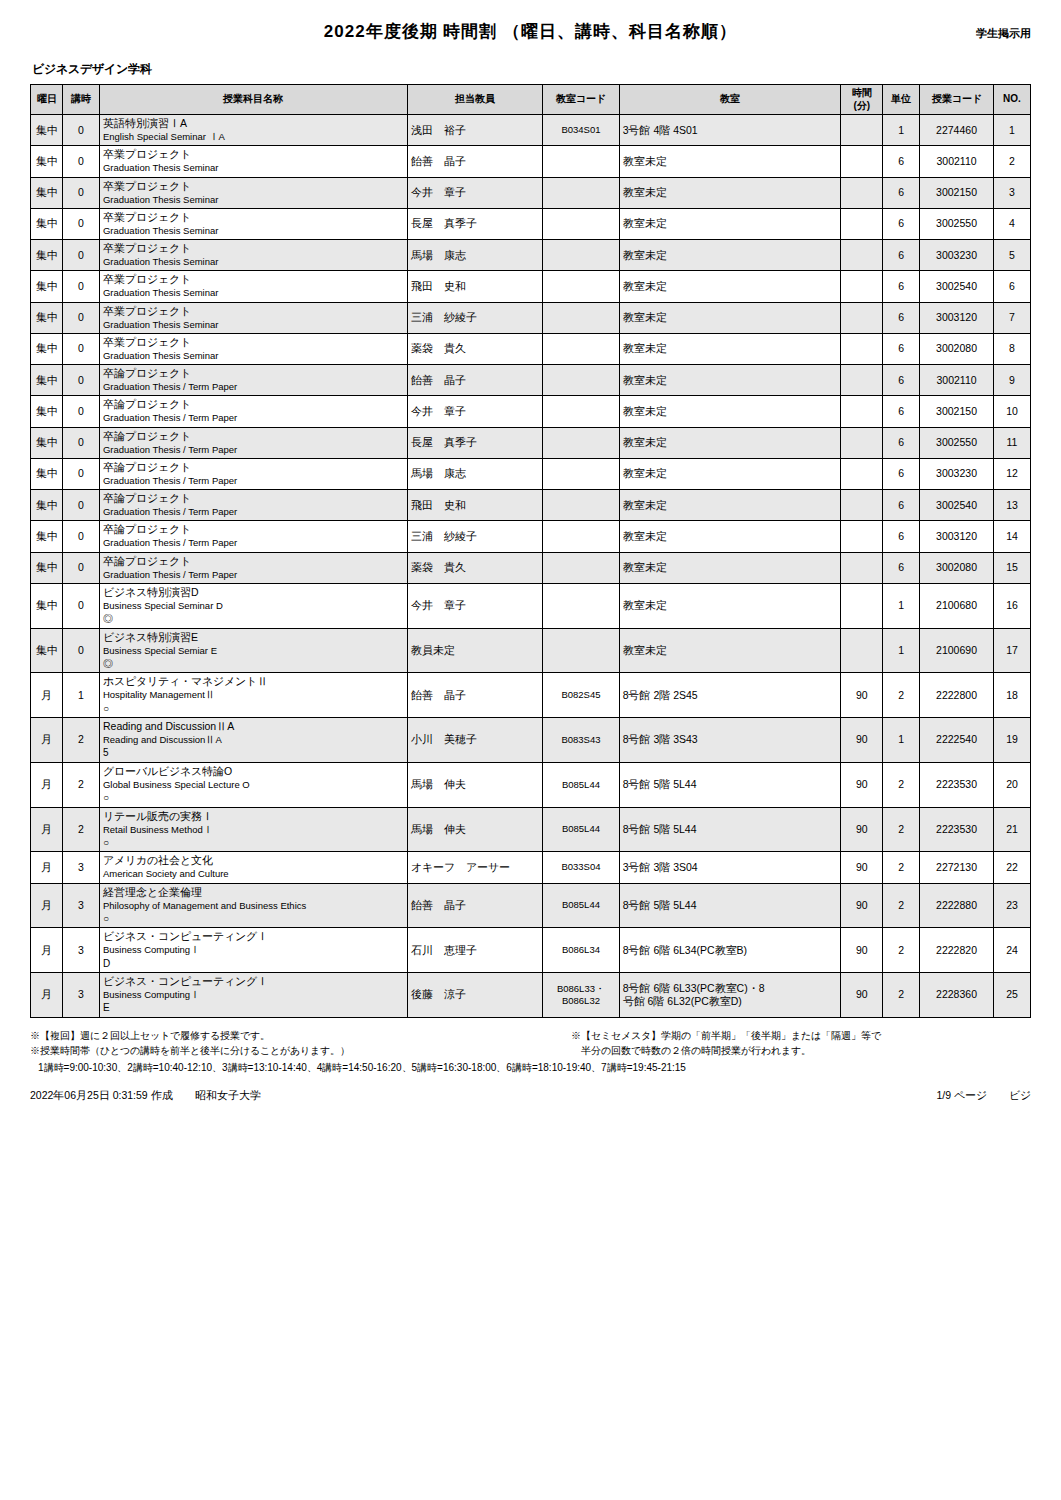2022年度後期 時間割 （曜日、講時、科目名称順）
学生掲示用
ビジネスデザイン学科
| 曜日 | 講時 | 授業科目名称 | 担当教員 | 教室コード | 教室 | 時間 (分) | 単位 | 授業コード | NO. |
| --- | --- | --- | --- | --- | --- | --- | --- | --- | --- |
| 集中 | 0 | 英語特別演習ⅠA English Special Seminar ⅠA | 浅田 裕子 | B034S01 | 3号館 4階 4S01 | | 1 | 2274460 | 1 |
| 集中 | 0 | 卒業プロジェクト Graduation Thesis Seminar | 飴善 晶子 | | 教室未定 | | 6 | 3002110 | 2 |
| 集中 | 0 | 卒業プロジェクト Graduation Thesis Seminar | 今井 章子 | | 教室未定 | | 6 | 3002150 | 3 |
| 集中 | 0 | 卒業プロジェクト Graduation Thesis Seminar | 長屋 真季子 | | 教室未定 | | 6 | 3002550 | 4 |
| 集中 | 0 | 卒業プロジェクト Graduation Thesis Seminar | 馬場 康志 | | 教室未定 | | 6 | 3003230 | 5 |
| 集中 | 0 | 卒業プロジェクト Graduation Thesis Seminar | 飛田 史和 | | 教室未定 | | 6 | 3002540 | 6 |
| 集中 | 0 | 卒業プロジェクト Graduation Thesis Seminar | 三浦 紗綾子 | | 教室未定 | | 6 | 3003120 | 7 |
| 集中 | 0 | 卒業プロジェクト Graduation Thesis Seminar | 薬袋 貴久 | | 教室未定 | | 6 | 3002080 | 8 |
| 集中 | 0 | 卒論プロジェクト Graduation Thesis / Term Paper | 飴善 晶子 | | 教室未定 | | 6 | 3002110 | 9 |
| 集中 | 0 | 卒論プロジェクト Graduation Thesis / Term Paper | 今井 章子 | | 教室未定 | | 6 | 3002150 | 10 |
| 集中 | 0 | 卒論プロジェクト Graduation Thesis / Term Paper | 長屋 真季子 | | 教室未定 | | 6 | 3002550 | 11 |
| 集中 | 0 | 卒論プロジェクト Graduation Thesis / Term Paper | 馬場 康志 | | 教室未定 | | 6 | 3003230 | 12 |
| 集中 | 0 | 卒論プロジェクト Graduation Thesis / Term Paper | 飛田 史和 | | 教室未定 | | 6 | 3002540 | 13 |
| 集中 | 0 | 卒論プロジェクト Graduation Thesis / Term Paper | 三浦 紗綾子 | | 教室未定 | | 6 | 3003120 | 14 |
| 集中 | 0 | 卒論プロジェクト Graduation Thesis / Term Paper | 薬袋 貴久 | | 教室未定 | | 6 | 3002080 | 15 |
| 集中 | 0 | ビジネス特別演習D Business Special Seminar D ◎ | 今井 章子 | | 教室未定 | | 1 | 2100680 | 16 |
| 集中 | 0 | ビジネス特別演習E Business Special Semiar E ◎ | 教員未定 | | 教室未定 | | 1 | 2100690 | 17 |
| 月 | 1 | ホスピタリティ・マネジメントⅡ Hospitality ManagementⅡ ○ | 飴善 晶子 | B082S45 | 8号館 2階 2S45 | 90 | 2 | 2222800 | 18 |
| 月 | 2 | Reading and DiscussionⅡA Reading and DiscussionⅡA 5 | 小川 美穂子 | B083S43 | 8号館 3階 3S43 | 90 | 1 | 2222540 | 19 |
| 月 | 2 | グローバルビジネス特論O Global Business Special Lecture O ○ | 馬場 伸夫 | B085L44 | 8号館 5階 5L44 | 90 | 2 | 2223530 | 20 |
| 月 | 2 | リテール販売の実務Ⅰ Retail Business MethodⅠ ○ | 馬場 伸夫 | B085L44 | 8号館 5階 5L44 | 90 | 2 | 2223530 | 21 |
| 月 | 3 | アメリカの社会と文化 American Society and Culture | オキーフ アーサー | B033S04 | 3号館 3階 3S04 | 90 | 2 | 2272130 | 22 |
| 月 | 3 | 経営理念と企業倫理 Philosophy of Management and Business Ethics ○ | 飴善 晶子 | B085L44 | 8号館 5階 5L44 | 90 | 2 | 2222880 | 23 |
| 月 | 3 | ビジネス・コンピューティングⅠ Business ComputingⅠ D | 石川 恵理子 | B086L34 | 8号館 6階 6L34(PC教室B) | 90 | 2 | 2222820 | 24 |
| 月 | 3 | ビジネス・コンピューティングⅠ Business ComputingⅠ E | 後藤 涼子 | B086L33・ B086L32 | 8号館 6階 6L33(PC教室C)・8 号館 6階 6L32(PC教室D) | 90 | 2 | 2228360 | 25 |
※【複回】週に２回以上セットで履修する授業です。
※授業時間帯（ひとつの講時を前半と後半に分けることがあります。）
※【セミセメスタ】学期の「前半期」「後半期」または「隔週」等で
　半分の回数で時数の２倍の時間授業が行われます。
1講時=9:00-10:30、2講時=10:40-12:10、3講時=13:10-14:40、4講時=14:50-16:20、5講時=16:30-18:00、6講時=18:10-19:40、7講時=19:45-21:15
2022年06月25日 0:31:59 作成　　昭和女子大学
1/9 ページ　　ビジ